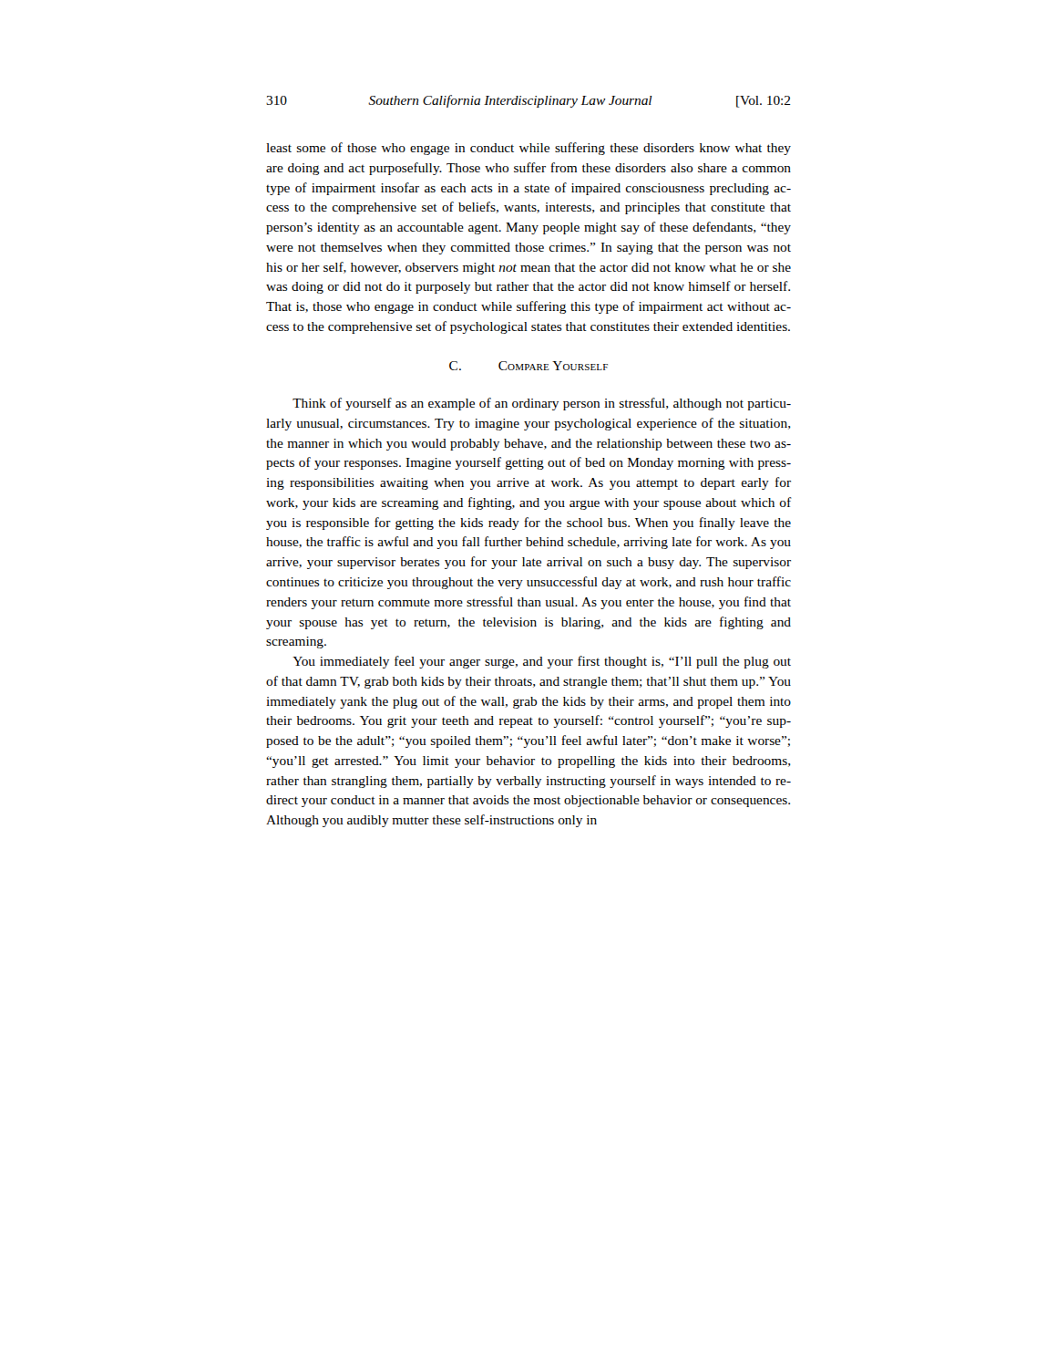310 Southern California Interdisciplinary Law Journal [Vol. 10:2
least some of those who engage in conduct while suffering these disorders know what they are doing and act purposefully. Those who suffer from these disorders also share a common type of impairment insofar as each acts in a state of impaired consciousness precluding access to the comprehensive set of beliefs, wants, interests, and principles that constitute that person’s identity as an accountable agent. Many people might say of these defendants, “they were not themselves when they committed those crimes.” In saying that the person was not his or her self, however, observers might not mean that the actor did not know what he or she was doing or did not do it purposely but rather that the actor did not know himself or herself. That is, those who engage in conduct while suffering this type of impairment act without access to the comprehensive set of psychological states that constitutes their extended identities.
C. Compare Yourself
Think of yourself as an example of an ordinary person in stressful, although not particularly unusual, circumstances. Try to imagine your psychological experience of the situation, the manner in which you would probably behave, and the relationship between these two aspects of your responses. Imagine yourself getting out of bed on Monday morning with pressing responsibilities awaiting when you arrive at work. As you attempt to depart early for work, your kids are screaming and fighting, and you argue with your spouse about which of you is responsible for getting the kids ready for the school bus. When you finally leave the house, the traffic is awful and you fall further behind schedule, arriving late for work. As you arrive, your supervisor berates you for your late arrival on such a busy day. The supervisor continues to criticize you throughout the very unsuccessful day at work, and rush hour traffic renders your return commute more stressful than usual. As you enter the house, you find that your spouse has yet to return, the television is blaring, and the kids are fighting and screaming.
You immediately feel your anger surge, and your first thought is, “I’ll pull the plug out of that damn TV, grab both kids by their throats, and strangle them; that’ll shut them up.” You immediately yank the plug out of the wall, grab the kids by their arms, and propel them into their bedrooms. You grit your teeth and repeat to yourself: “control yourself”; “you’re supposed to be the adult”; “you spoiled them”; “you’ll feel awful later”; “don’t make it worse”; “you’ll get arrested.” You limit your behavior to propelling the kids into their bedrooms, rather than strangling them, partially by verbally instructing yourself in ways intended to redirect your conduct in a manner that avoids the most objectionable behavior or consequences. Although you audibly mutter these self-instructions only in